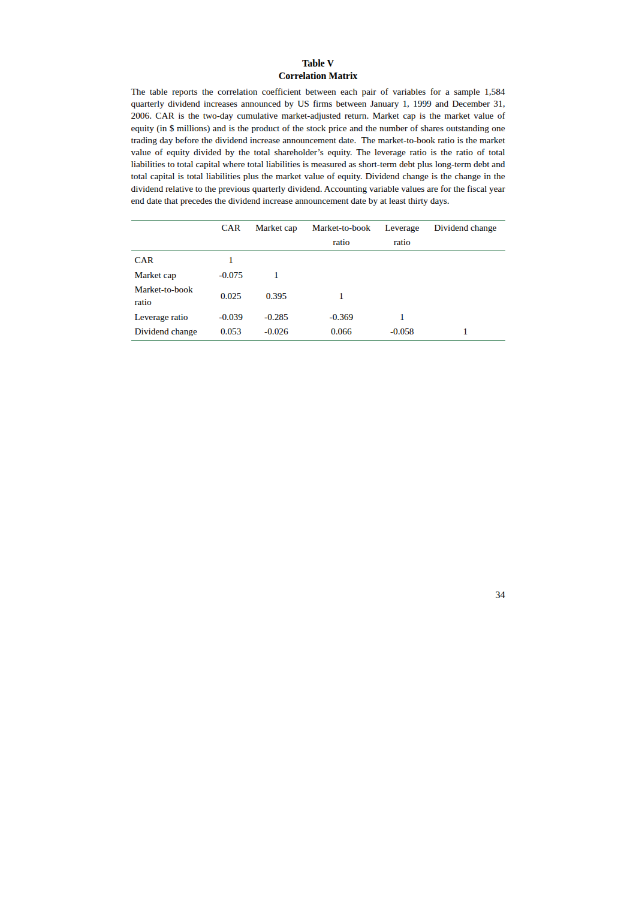Table V Correlation Matrix
The table reports the correlation coefficient between each pair of variables for a sample 1,584 quarterly dividend increases announced by US firms between January 1, 1999 and December 31, 2006. CAR is the two-day cumulative market-adjusted return. Market cap is the market value of equity (in $ millions) and is the product of the stock price and the number of shares outstanding one trading day before the dividend increase announcement date. The market-to-book ratio is the market value of equity divided by the total shareholder’s equity. The leverage ratio is the ratio of total liabilities to total capital where total liabilities is measured as short-term debt plus long-term debt and total capital is total liabilities plus the market value of equity. Dividend change is the change in the dividend relative to the previous quarterly dividend. Accounting variable values are for the fiscal year end date that precedes the dividend increase announcement date by at least thirty days.
| | CAR | Market cap | Market-to-book | Leverage | Dividend change |
| --- | --- | --- | --- | --- | --- |
| | | | ratio | ratio | |
| CAR | 1 | | | | |
| Market cap | -0.075 | 1 | | | |
| Market-to-book ratio | 0.025 | 0.395 | 1 | | |
| Leverage ratio | -0.039 | -0.285 | -0.369 | 1 | |
| Dividend change | 0.053 | -0.026 | 0.066 | -0.058 | 1 |
34